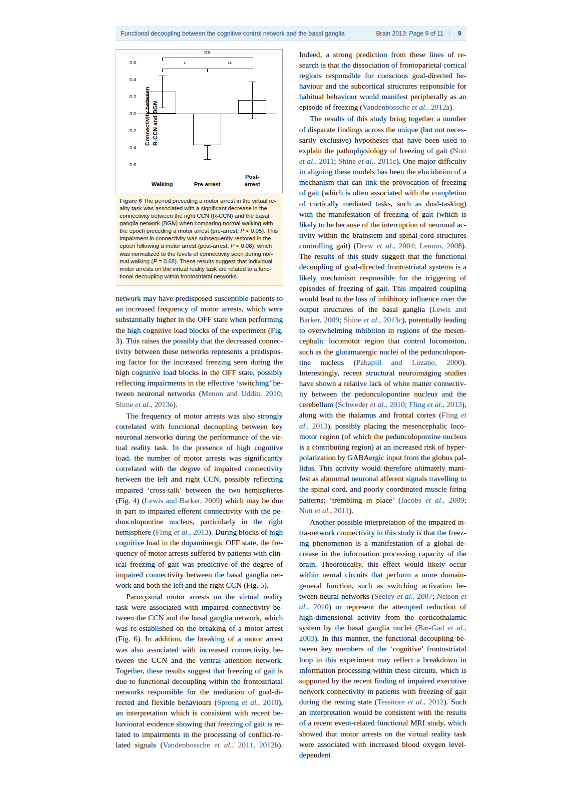Functional decoupling between the cognitive control network and the basal ganglia
Brain 2013: Page 9 of 119
Connectivity between
R-CCN and BGN
0.6
0.4
0.2
0.0
-0.2
-0.4
-0.6
Walking
Pre-arrest
Post-arrest
*
**
ns
Figure 6 The period preceding a motor arrest in the virtual reality task was associated with a significant decrease in the connectivity between the right CCN (R-CCN) and the basal ganglia network (BGN) when comparing normal walking with the epoch preceding a motor arrest (pre-arrest; P < 0.05). This impairment in connectivity was subsequently restored in the epoch following a motor arrest (post-arrest; P < 0.08), which was normalized to the levels of connectivity seen during normal walking (P = 0.68). These results suggest that individual motor arrests on the virtual reality task are related to a functional decoupling within frontostriatal networks.
network may have predisposed susceptible patients to an increased frequency of motor arrests, which were substantially higher in the OFF state when performing the high cognitive load blocks of the experiment (Fig. 3). This raises the possibly that the decreased connectivity between these networks represents a predisposing factor for the increased freezing seen during the high cognitive load blocks in the OFF state, possibly reflecting impairments in the effective ‘switching’ between neuronal networks (Menon and Uddin, 2010; Shine et al., 2013e).
The frequency of motor arrests was also strongly correlated with functional decoupling between key neuronal networks during the performance of the virtual reality task. In the presence of high cognitive load, the number of motor arrests was significantly correlated with the degree of impaired connectivity between the left and right CCN, possibly reflecting impaired ‘cross-talk’ between the two hemispheres (Fig. 4) (Lewis and Barker, 2009) which may be due in part to impaired efferent connectivity with the pedunculopontine nucleus, particularly in the right hemisphere (Fling et al., 2013). During blocks of high cognitive load in the dopaminergic OFF state, the frequency of motor arrests suffered by patients with clinical freezing of gait was predictive of the degree of impaired connectivity between the basal ganglia network and both the left and the right CCN (Fig. 5).
Paroxysmal motor arrests on the virtual reality task were associated with impaired connectivity between the CCN and the basal ganglia network, which was re-established on the breaking of a motor arrest (Fig. 6). In addition, the breaking of a motor arrest was also associated with increased connectivity between the CCN and the ventral attention network. Together, these results suggest that freezing of gait is due to functional decoupling within the frontostriatal networks responsible for the mediation of goal-directed and flexible behaviours (Spreng et al., 2010), an interpretation which is consistent with recent behavioural evidence showing that freezing of gait is related to impairments in the processing of conflict-related signals (Vandenbossche et al., 2011, 2012b). Indeed, a strong prediction from these lines of research is that the dissociation of frontoparietal cortical regions responsible for conscious goal-directed behaviour and the subcortical structures responsible for habitual behaviour would manifest peripherally as an episode of freezing (Vandenbossche et al., 2012a).
The results of this study bring together a number of disparate findings across the unique (but not necessarily exclusive) hypotheses that have been used to explain the pathophysiology of freezing of gait (Nutt et al., 2011; Shine et al., 2011c). One major difficulty in aligning these models has been the elucidation of a mechanism that can link the provocation of freezing of gait (which is often associated with the completion of cortically mediated tasks, such as dual-tasking) with the manifestation of freezing of gait (which is likely to be because of the interruption of neuronal activity within the brainstem and spinal cord structures controlling gait) (Drew et al., 2004; Lemon, 2008). The results of this study suggest that the functional decoupling of goal-directed frontostriatal systems is a likely mechanism responsible for the triggering of episodes of freezing of gait. This impaired coupling would lead to the loss of inhibitory influence over the output structures of the basal ganglia (Lewis and Barker, 2009; Shine et al., 2013c), potentially leading to overwhelming inhibition in regions of the mesencephalic locomotor region that control locomotion, such as the glutamatergic nuclei of the pedunculopontine nucleus (Pahapill and Lozano, 2000). Interestingly, recent structural neuroimaging studies have shown a relative lack of white matter connectivity between the pedunculopontine nucleus and the cerebellum (Schweder et al., 2010; Fling et al., 2013), along with the thalamus and frontal cortex (Fling et al., 2013), possibly placing the mesencephalic locomotor region (of which the pedunculopontine nucleus is a contributing region) at an increased risk of hyperpolarization by GABAergic input from the globus pallidus. This activity would therefore ultimately manifest as abnormal neuronal afferent signals travelling to the spinal cord, and poorly coordinated muscle firing patterns; ‘trembling in place’ (Jacobs et al., 2009; Nutt et al., 2011).
Another possible interpretation of the impaired intra-network connectivity in this study is that the freezing phenomenon is a manifestation of a global decrease in the information processing capacity of the brain. Theoretically, this effect would likely occur within neural circuits that perform a more domain-general function, such as switching activation between neural networks (Seeley et al., 2007; Nelson et al., 2010) or represent the attempted reduction of high-dimensional activity from the corticothalamic system by the basal ganglia nuclei (Bar-Gad et al., 2003). In this manner, the functional decoupling between key members of the ‘cognitive’ frontostriatal loop in this experiment may reflect a breakdown in information processing within these circuits, which is supported by the recent finding of impaired executive network connectivity in patients with freezing of gait during the resting state (Tessitore et al., 2012). Such an interpretation would be consistent with the results of a recent event-related functional MRI study, which showed that motor arrests on the virtual reality task were associated with increased blood oxygen level-dependent